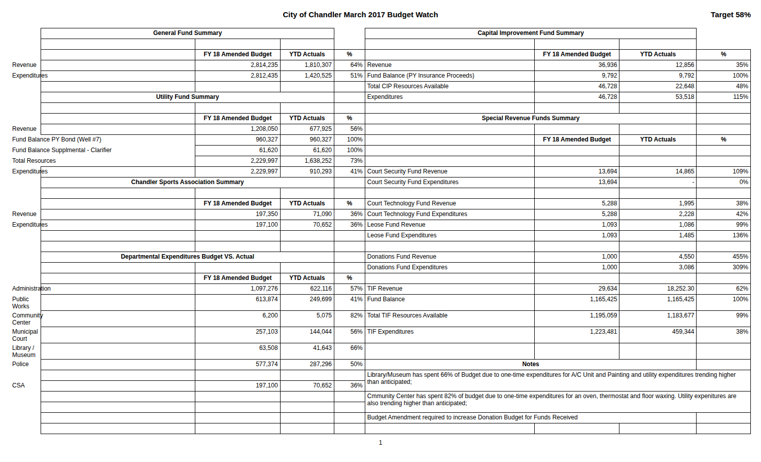City of Chandler March 2017 Budget Watch Target 58%
| | General Fund Summary | | Capital Improvement Fund Summary | |
| | | FY 18 Amended Budget | YTD Actuals | % | | FY 18 Amended Budget | YTD Actuals | % |
| Revenue | | 2,814,235 | 1,810,307 | 64% | Revenue | 36,936 | 12,856 | 35% |
| Expenditures | | 2,812,435 | 1,420,525 | 51% | Fund Balance (PY Insurance Proceeds) | 9,792 | 9,792 | 100% |
| | | | | | Total CIP Resources Available | 46,728 | 22,648 | 48% |
| | Utility Fund Summary | | Expenditures | 46,728 | 53,518 | 115% |
| | | FY 18 Amended Budget | YTD Actuals | % | Special Revenue Funds Summary | |
| Revenue | | 1,208,050 | 677,925 | 56% | | | | |
| Fund Balance PY Bond (Well #7) | 960,327 | 960,327 | 100% | | FY 18 Amended Budget | YTD Actuals | % |
| Fund Balance Supplmental - Clarifier | 61,620 | 61,620 | 100% | | | | |
| Total Resources | 2,229,997 | 1,638,252 | 73% | | | | |
| Expenditures | | 2,229,997 | 910,293 | 41% | Court Security Fund Revenue | 13,694 | 14,865 | 109% |
| | Chandler Sports Association Summary | | Court Security Fund Expenditures | 13,694 | - | 0% |
| | | FY 18 Amended Budget | YTD Actuals | % | Court Technology Fund Revenue | 5,288 | 1,995 | 38% |
| Revenue | | 197,350 | 71,090 | 36% | Court Technology Fund Expenditures | 5,288 | 2,228 | 42% |
| Expenditures | | 197,100 | 70,652 | 36% | Leose Fund Revenue | 1,093 | 1,086 | 99% |
| | | | | | Leose Fund Expenditures | 1,093 | 1,485 | 136% |
| | Departmental Expenditures Budget VS. Actual | | Donations Fund Revenue | 1,000 | 4,550 | 455% |
| | | | | | Donations Fund Expenditures | 1,000 | 3,086 | 309% |
| | | FY 18 Amended Budget | YTD Actuals | % | | | | |
| Administration | | 1,097,276 | 622,116 | 57% | TIF Revenue | 29,634 | 18,252.30 | 62% |
| Public Works | | 613,874 | 249,699 | 41% | Fund Balance | 1,165,425 | 1,165,425 | 100% |
| Community Center | | 6,200 | 5,075 | 82% | Total TIF Resources Available | 1,195,059 | 1,183,677 | 99% |
| Municipal Court | | 257,103 | 144,044 | 56% | TIF Expenditures | 1,223,481 | 459,344 | 38% |
| Library / Museum | | 63,508 | 41,643 | 66% | | | | |
| Police | | 577,374 | 287,296 | 50% | Notes | |
| | | | | | Library/Museum has spent 66% of Budget due to one-time expenditures for A/C Unit and Painting and utility expenditures trending higher than anticipated; |
| CSA | | 197,100 | 70,652 | 36% |
| | | | | | Cmmunity Center has spent 82% of budget due to one-time expenditures for an oven, thermostat and floor waxing. Utility expenitures are also trending higher than anticipated; |
| | | | | | Budget Amendment required to increase Donation Budget for Funds Received | |
1